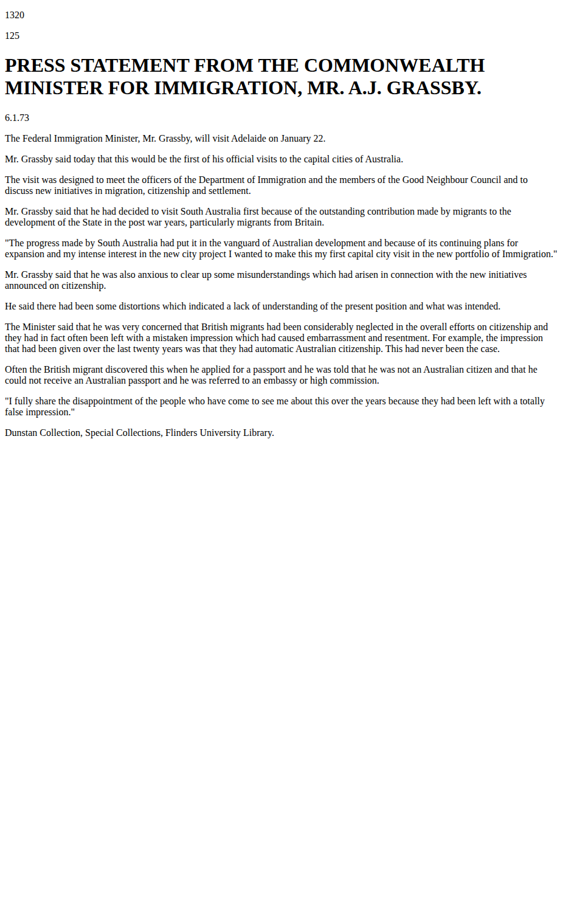1320
125
PRESS STATEMENT FROM THE COMMONWEALTH MINISTER FOR IMMIGRATION, MR. A.J. GRASSBY.
6.1.73
The Federal Immigration Minister, Mr. Grassby, will visit Adelaide on January 22.
Mr. Grassby said today that this would be the first of his official visits to the capital cities of Australia.
The visit was designed to meet the officers of the Department of Immigration and the members of the Good Neighbour Council and to discuss new initiatives in migration, citizenship and settlement.
Mr. Grassby said that he had decided to visit South Australia first because of the outstanding contribution made by migrants to the development of the State in the post war years, particularly migrants from Britain.
"The progress made by South Australia had put it in the vanguard of Australian development and because of its continuing plans for expansion and my intense interest in the new city project I wanted to make this my first capital city visit in the new portfolio of Immigration."
Mr. Grassby said that he was also anxious to clear up some misunderstandings which had arisen in connection with the new initiatives announced on citizenship.
He said there had been some distortions which indicated a lack of understanding of the present position and what was intended.
The Minister said that he was very concerned that British migrants had been considerably neglected in the overall efforts on citizenship and they had in fact often been left with a mistaken impression which had caused embarrassment and resentment. For example, the impression that had been given over the last twenty years was that they had automatic Australian citizenship. This had never been the case.
Often the British migrant discovered this when he applied for a passport and he was told that he was not an Australian citizen and that he could not receive an Australian passport and he was referred to an embassy or high commission.
"I fully share the disappointment of the people who have come to see me about this over the years because they had been left with a totally false impression."
Dunstan Collection, Special Collections, Flinders University Library.